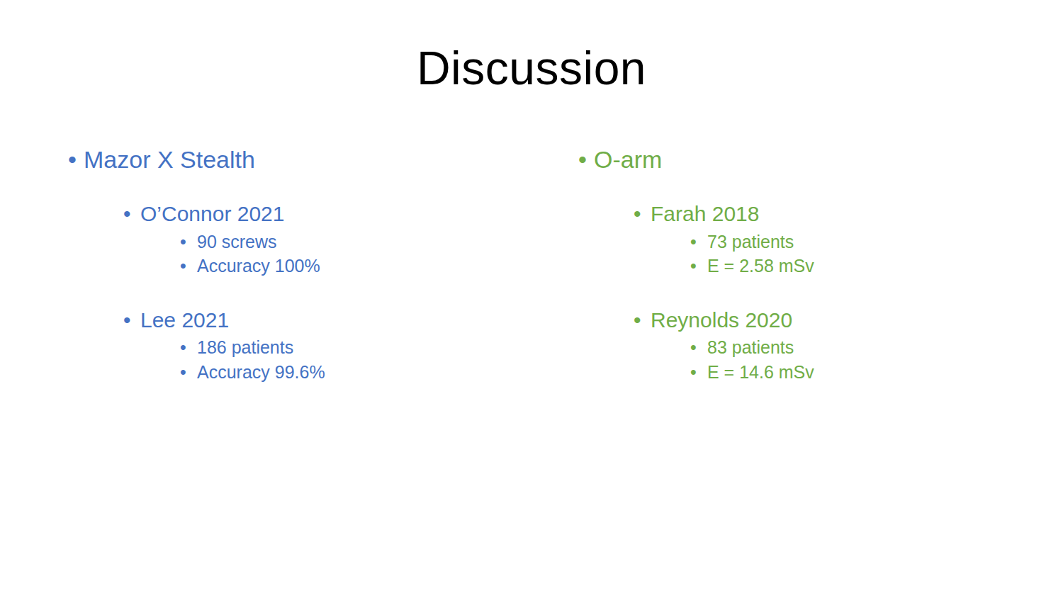Discussion
Mazor X Stealth
O’Connor 2021
90 screws
Accuracy 100%
Lee 2021
186 patients
Accuracy 99.6%
O-arm
Farah 2018
73 patients
E = 2.58 mSv
Reynolds 2020
83 patients
E = 14.6 mSv